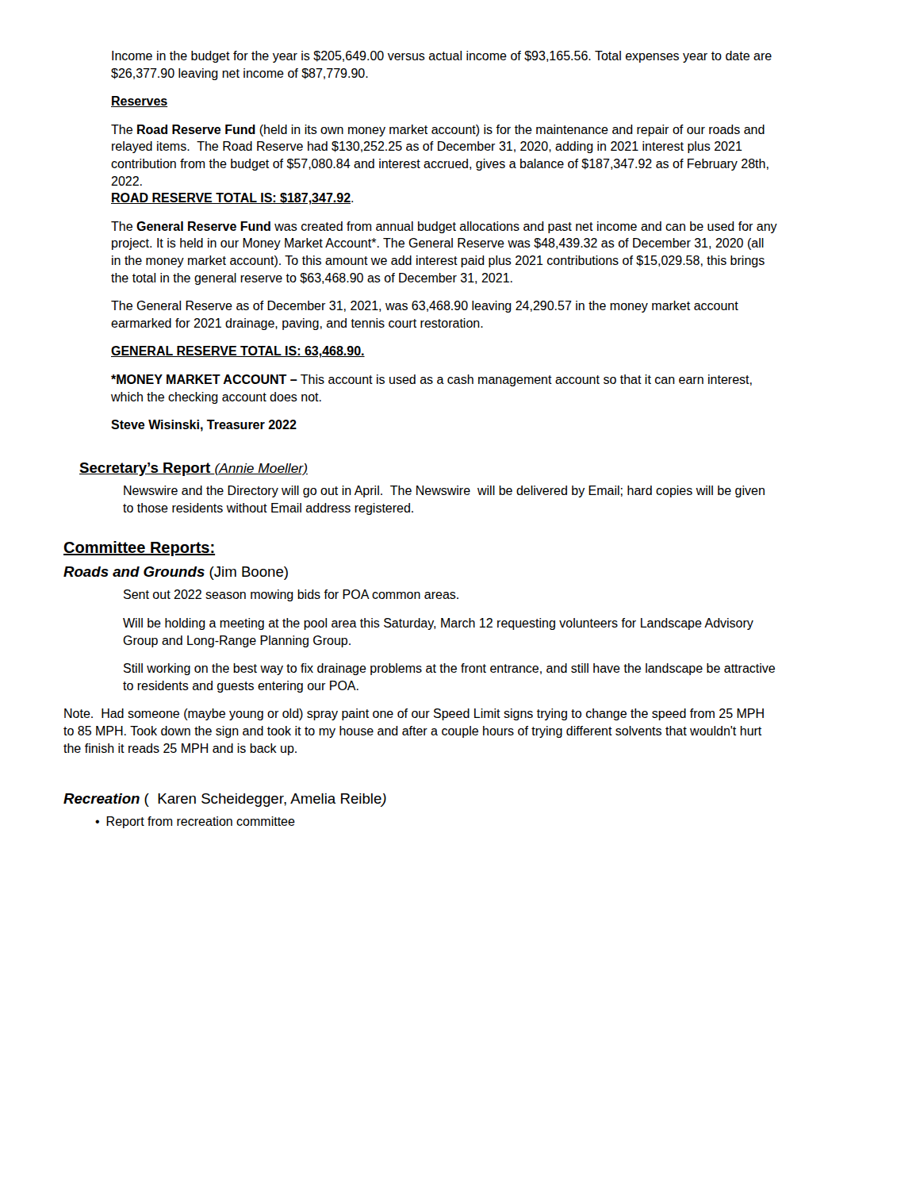Income in the budget for the year is $205,649.00 versus actual income of $93,165.56. Total expenses year to date are $26,377.90 leaving net income of $87,779.90.
Reserves
The Road Reserve Fund (held in its own money market account) is for the maintenance and repair of our roads and relayed items. The Road Reserve had $130,252.25 as of December 31, 2020, adding in 2021 interest plus 2021 contribution from the budget of $57,080.84 and interest accrued, gives a balance of $187,347.92 as of February 28th, 2022.
ROAD RESERVE TOTAL IS: $187,347.92.
The General Reserve Fund was created from annual budget allocations and past net income and can be used for any project. It is held in our Money Market Account*. The General Reserve was $48,439.32 as of December 31, 2020 (all in the money market account). To this amount we add interest paid plus 2021 contributions of $15,029.58, this brings the total in the general reserve to $63,468.90 as of December 31, 2021.
The General Reserve as of December 31, 2021, was 63,468.90 leaving 24,290.57 in the money market account earmarked for 2021 drainage, paving, and tennis court restoration.
GENERAL RESERVE TOTAL IS: 63,468.90.
*MONEY MARKET ACCOUNT – This account is used as a cash management account so that it can earn interest, which the checking account does not.
Steve Wisinski, Treasurer 2022
Secretary’s Report (Annie Moeller)
Newswire and the Directory will go out in April. The Newswire will be delivered by Email; hard copies will be given to those residents without Email address registered.
Committee Reports:
Roads and Grounds (Jim Boone)
Sent out 2022 season mowing bids for POA common areas.
Will be holding a meeting at the pool area this Saturday, March 12 requesting volunteers for Landscape Advisory Group and Long-Range Planning Group.
Still working on the best way to fix drainage problems at the front entrance, and still have the landscape be attractive to residents and guests entering our POA.
Note. Had someone (maybe young or old) spray paint one of our Speed Limit signs trying to change the speed from 25 MPH to 85 MPH. Took down the sign and took it to my house and after a couple hours of trying different solvents that wouldn't hurt the finish it reads 25 MPH and is back up.
Recreation ( Karen Scheidegger, Amelia Reible)
Report from recreation committee